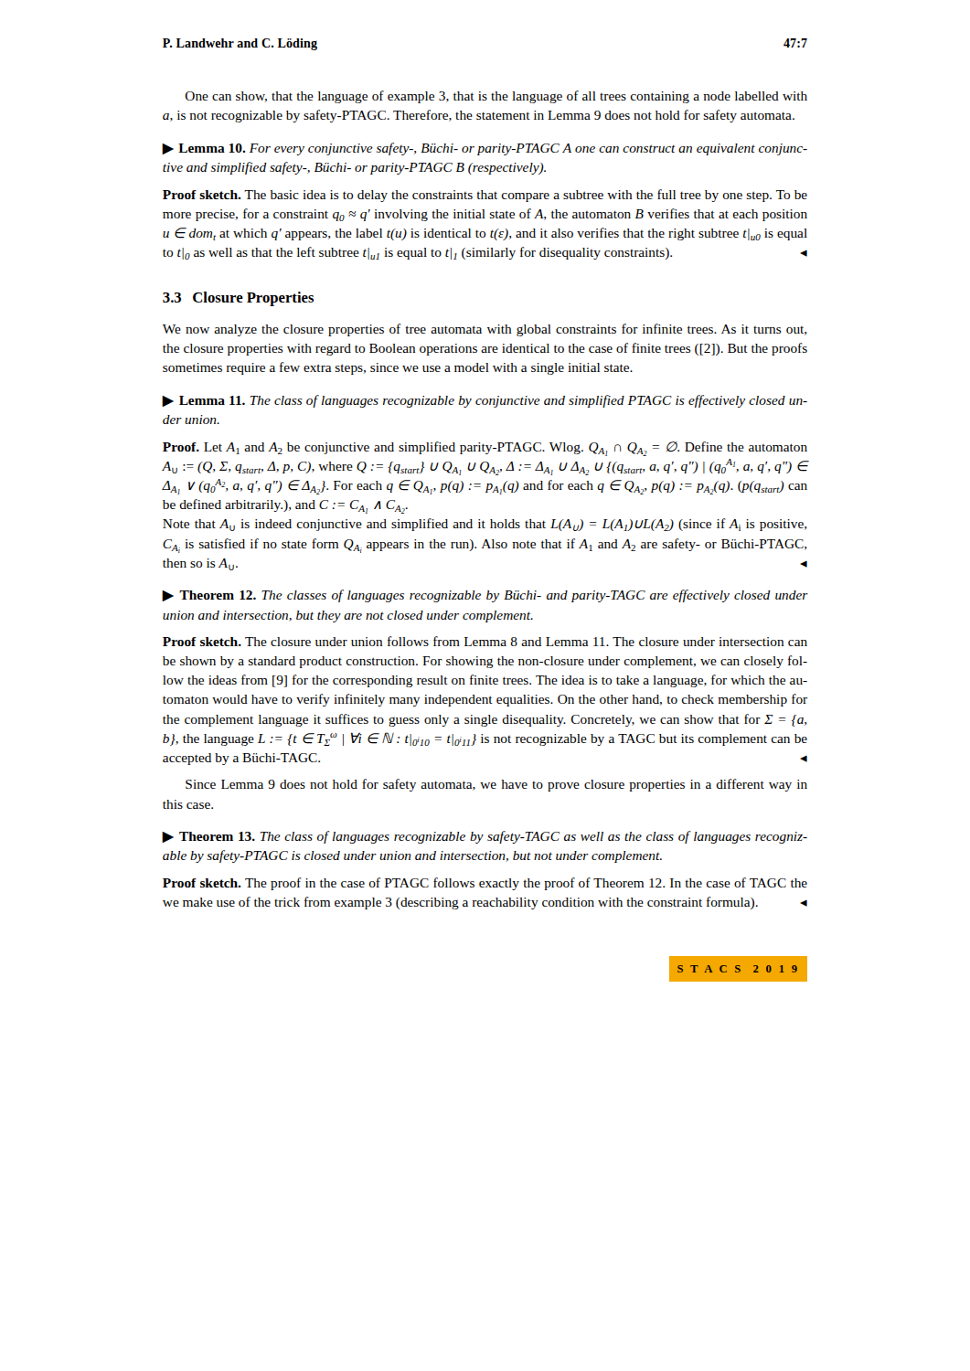P. Landwehr and C. Löding 47:7
One can show, that the language of example 3, that is the language of all trees containing a node labelled with a, is not recognizable by safety-PTAGC. Therefore, the statement in Lemma 9 does not hold for safety automata.
▶Lemma 10. For every conjunctive safety-, Büchi- or parity-PTAGC A one can construct an equivalent conjunctive and simplified safety-, Büchi- or parity-PTAGC B (respectively).
Proof sketch. The basic idea is to delay the constraints that compare a subtree with the full tree by one step. To be more precise, for a constraint q0 ≈ q′ involving the initial state of A, the automaton B verifies that at each position u ∈ domt at which q′ appears, the label t(u) is identical to t(ε), and it also verifies that the right subtree t|u0 is equal to t|0 as well as that the left subtree t|u1 is equal to t|1 (similarly for disequality constraints). ◂
3.3 Closure Properties
We now analyze the closure properties of tree automata with global constraints for infinite trees. As it turns out, the closure properties with regard to Boolean operations are identical to the case of finite trees ([2]). But the proofs sometimes require a few extra steps, since we use a model with a single initial state.
▶Lemma 11. The class of languages recognizable by conjunctive and simplified PTAGC is effectively closed under union.
Proof. Let A1 and A2 be conjunctive and simplified parity-PTAGC. Wlog. QA1 ∩ QA2 = ∅. Define the automaton A∪ := (Q, Σ, qstart, Δ, p, C), where Q := {qstart} ∪ QA1 ∪ QA2, Δ := ΔA1 ∪ ΔA2 ∪ {(qstart, a, q′, q″) | (q0A1, a, q′, q″) ∈ ΔA1 ∨ (q0A2, a, q′, q″) ∈ ΔA2}. For each q ∈ QA1, p(q) := pA1(q) and for each q ∈ QA2, p(q) := pA2(q). (p(qstart) can be defined arbitrarily.), and C := CA1 ∧ CA2.
Note that A∪ is indeed conjunctive and simplified and it holds that L(A∪) = L(A1)∪L(A2) (since if Ai is positive, CAi is satisfied if no state form QAi appears in the run). Also note that if A1 and A2 are safety- or Büchi-PTAGC, then so is A∪. ◂
▶Theorem 12. The classes of languages recognizable by Büchi- and parity-TAGC are effectively closed under union and intersection, but they are not closed under complement.
Proof sketch. The closure under union follows from Lemma 8 and Lemma 11. The closure under intersection can be shown by a standard product construction. For showing the non-closure under complement, we can closely follow the ideas from [9] for the corresponding result on finite trees. The idea is to take a language, for which the automaton would have to verify infinitely many independent equalities. On the other hand, to check membership for the complement language it suffices to guess only a single disequality. Concretely, we can show that for Σ = {a, b}, the language L := {t ∈ TΣω | ∀i ∈ ℕ : t|0i10 = t|0i11} is not recognizable by a TAGC but its complement can be accepted by a Büchi-TAGC. ◂
Since Lemma 9 does not hold for safety automata, we have to prove closure properties in a different way in this case.
▶Theorem 13. The class of languages recognizable by safety-TAGC as well as the class of languages recognizable by safety-PTAGC is closed under union and intersection, but not under complement.
Proof sketch. The proof in the case of PTAGC follows exactly the proof of Theorem 12. In the case of TAGC the we make use of the trick from example 3 (describing a reachability condition with the constraint formula). ◂
S T A C S 2 0 1 9